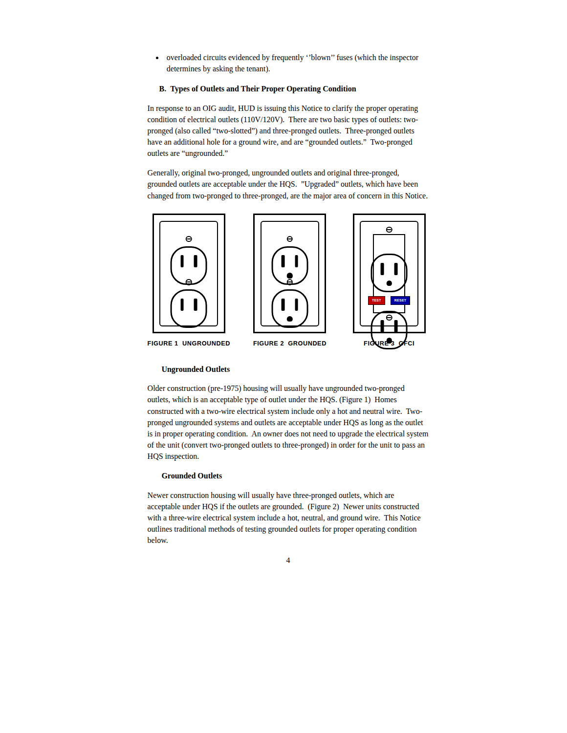overloaded circuits evidenced by frequently ‘’blown’’ fuses (which the inspector determines by asking the tenant).
B. Types of Outlets and Their Proper Operating Condition
In response to an OIG audit, HUD is issuing this Notice to clarify the proper operating condition of electrical outlets (110V/120V). There are two basic types of outlets: two-pronged (also called “two-slotted”) and three-pronged outlets. Three-pronged outlets have an additional hole for a ground wire, and are “grounded outlets.” Two-pronged outlets are “ungrounded.”
Generally, original two-pronged, ungrounded outlets and original three-pronged, grounded outlets are acceptable under the HQS. ”Upgraded” outlets, which have been changed from two-pronged to three-pronged, are the major area of concern in this Notice.
FIGURE 1 UNGROUNDED
FIGURE 2 GROUNDED
TEST RESET
FIGURE 3 GFCI
Ungrounded Outlets
Older construction (pre-1975) housing will usually have ungrounded two-pronged outlets, which is an acceptable type of outlet under the HQS. (Figure 1) Homes constructed with a two-wire electrical system include only a hot and neutral wire. Two-pronged ungrounded systems and outlets are acceptable under HQS as long as the outlet is in proper operating condition. An owner does not need to upgrade the electrical system of the unit (convert two-pronged outlets to three-pronged) in order for the unit to pass an HQS inspection.
Grounded Outlets
Newer construction housing will usually have three-pronged outlets, which are acceptable under HQS if the outlets are grounded. (Figure 2) Newer units constructed with a three-wire electrical system include a hot, neutral, and ground wire. This Notice outlines traditional methods of testing grounded outlets for proper operating condition below.
4